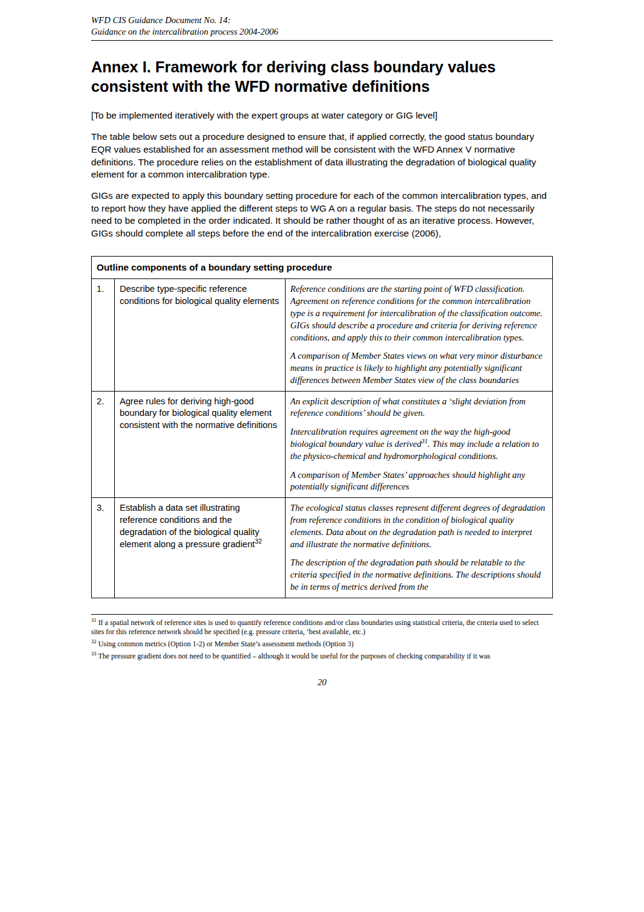WFD CIS Guidance Document No. 14:
Guidance on the intercalibration process 2004-2006
Annex I. Framework for deriving class boundary values consistent with the WFD normative definitions
[To be implemented iteratively with the expert groups at water category or GIG level]
The table below sets out a procedure designed to ensure that, if applied correctly, the good status boundary EQR values established for an assessment method will be consistent with the WFD Annex V normative definitions. The procedure relies on the establishment of data illustrating the degradation of biological quality element for a common intercalibration type.
GIGs are expected to apply this boundary setting procedure for each of the common intercalibration types, and to report how they have applied the different steps to WG A on a regular basis. The steps do not necessarily need to be completed in the order indicated. It should be rather thought of as an iterative process. However, GIGs should complete all steps before the end of the intercalibration exercise (2006),
| Outline components of a boundary setting procedure |
| --- |
| 1. | Describe type-specific reference conditions for biological quality elements | Reference conditions are the starting point of WFD classification. Agreement on reference conditions for the common intercalibration type is a requirement for intercalibration of the classification outcome. GIGs should describe a procedure and criteria for deriving reference conditions, and apply this to their common intercalibration types. A comparison of Member States views on what very minor disturbance means in practice is likely to highlight any potentially significant differences between Member States view of the class boundaries |
| 2. | Agree rules for deriving high-good boundary for biological quality element consistent with the normative definitions | An explicit description of what constitutes a ‘slight deviation from reference conditions’ should be given. Intercalibration requires agreement on the way the high-good biological boundary value is derived 31 . This may include a relation to the physico-chemical and hydromorphological conditions. A comparison of Member States’ approaches should highlight any potentially significant differences |
| 3. | Establish a data set illustrating reference conditions and the degradation of the biological quality element along a pressure gradient 32 | The ecological status classes represent different degrees of degradation from reference conditions in the condition of biological quality elements. Data about on the degradation path is needed to interpret and illustrate the normative definitions. The description of the degradation path should be relatable to the criteria specified in the normative definitions. The descriptions should be in terms of metrics derived from the |
31 If a spatial network of reference sites is used to quantify reference conditions and/or class boundaries using statistical criteria, the criteria used to select sites for this reference network should be specified (e.g. pressure criteria, ‘best available, etc.)
32 Using common metrics (Option 1-2) or Member State’s assessment methods (Option 3)
33 The pressure gradient does not need to be quantified – although it would be useful for the purposes of checking comparability if it was
20